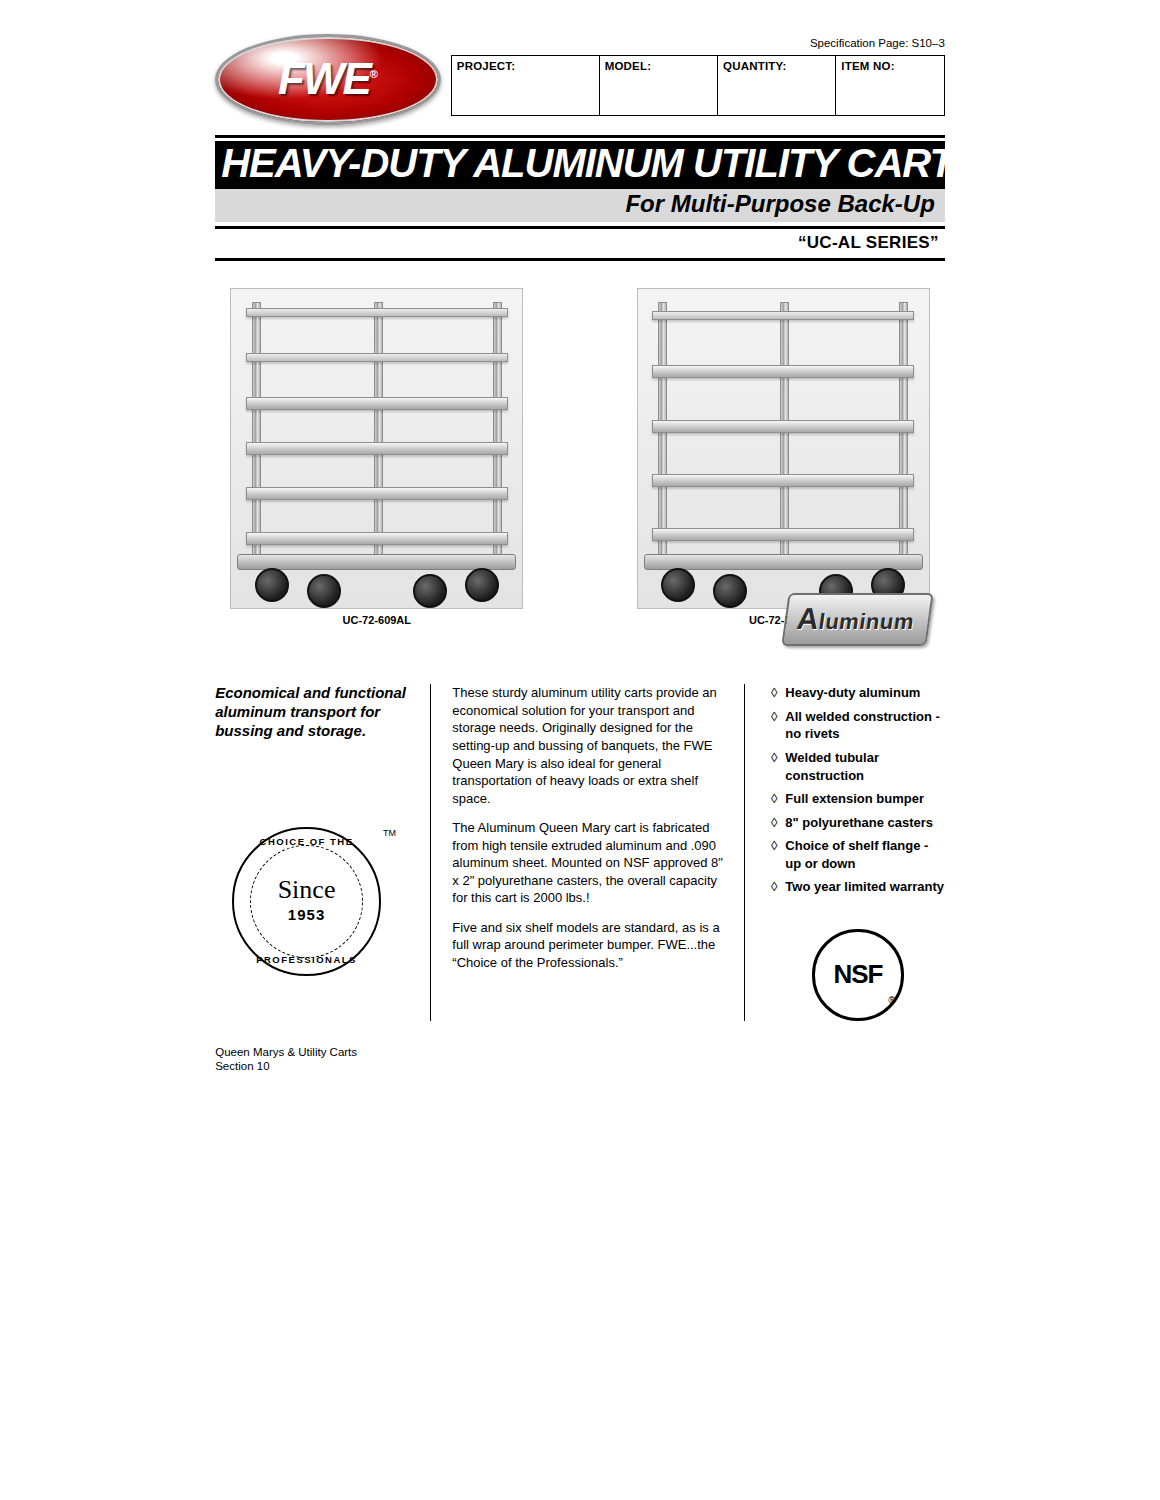FWE®
Specification Page: S10–3
| PROJECT: | MODEL: | QUANTITY: | ITEM NO: |
HEAVY-DUTY ALUMINUM UTILITY CARTS
For Multi-Purpose Back-Up
“UC-AL SERIES”
UC-72-609AL
UC-72-512AL
Aluminum
Economical and functional aluminum transport for bussing and storage.
Choice of the
Since
1953
Professionals
TM
These sturdy aluminum utility carts provide an economical solution for your transport and storage needs. Originally designed for the setting-up and bussing of banquets, the FWE Queen Mary is also ideal for general transportation of heavy loads or extra shelf space.
The Aluminum Queen Mary cart is fabricated from high tensile extruded aluminum and .090 aluminum sheet. Mounted on NSF approved 8" x 2" polyurethane casters, the overall capacity for this cart is 2000 lbs.!
Five and six shelf models are standard, as is a full wrap around perimeter bumper. FWE...the “Choice of the Professionals.”
Heavy-duty aluminum
All welded construction - no rivets
Welded tubular construction
Full extension bumper
8" polyurethane casters
Choice of shelf flange - up or down
Two year limited warranty
NSF®
Queen Marys & Utility Carts
Section 10